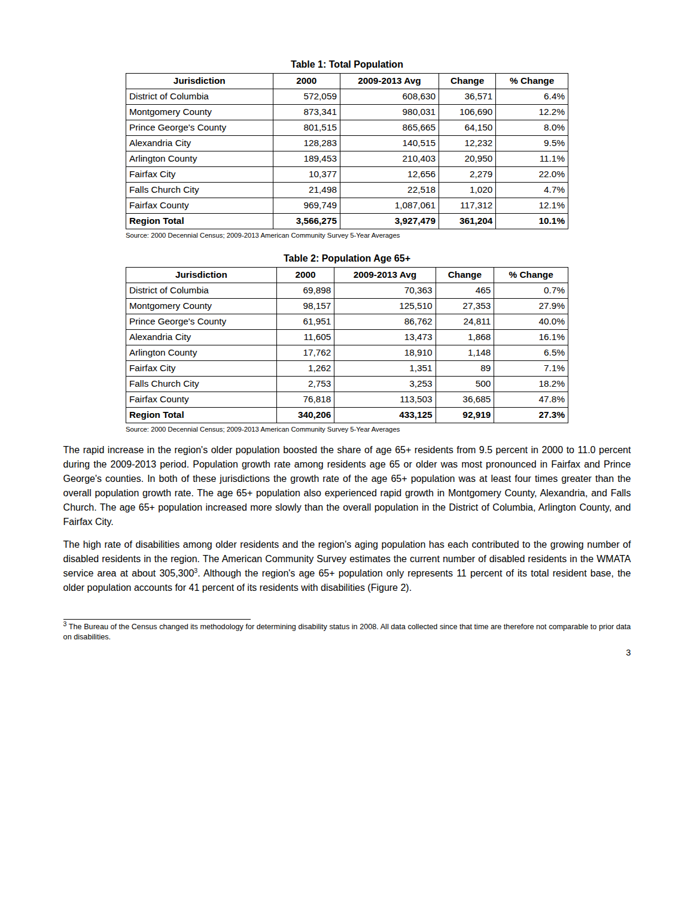Table 1: Total Population
| Jurisdiction | 2000 | 2009-2013 Avg | Change | % Change |
| --- | --- | --- | --- | --- |
| District of Columbia | 572,059 | 608,630 | 36,571 | 6.4% |
| Montgomery County | 873,341 | 980,031 | 106,690 | 12.2% |
| Prince George's County | 801,515 | 865,665 | 64,150 | 8.0% |
| Alexandria City | 128,283 | 140,515 | 12,232 | 9.5% |
| Arlington County | 189,453 | 210,403 | 20,950 | 11.1% |
| Fairfax City | 10,377 | 12,656 | 2,279 | 22.0% |
| Falls Church City | 21,498 | 22,518 | 1,020 | 4.7% |
| Fairfax County | 969,749 | 1,087,061 | 117,312 | 12.1% |
| Region Total | 3,566,275 | 3,927,479 | 361,204 | 10.1% |
Source: 2000 Decennial Census; 2009-2013 American Community Survey 5-Year Averages
Table 2: Population Age 65+
| Jurisdiction | 2000 | 2009-2013 Avg | Change | % Change |
| --- | --- | --- | --- | --- |
| District of Columbia | 69,898 | 70,363 | 465 | 0.7% |
| Montgomery County | 98,157 | 125,510 | 27,353 | 27.9% |
| Prince George's County | 61,951 | 86,762 | 24,811 | 40.0% |
| Alexandria City | 11,605 | 13,473 | 1,868 | 16.1% |
| Arlington County | 17,762 | 18,910 | 1,148 | 6.5% |
| Fairfax City | 1,262 | 1,351 | 89 | 7.1% |
| Falls Church City | 2,753 | 3,253 | 500 | 18.2% |
| Fairfax County | 76,818 | 113,503 | 36,685 | 47.8% |
| Region Total | 340,206 | 433,125 | 92,919 | 27.3% |
Source: 2000 Decennial Census; 2009-2013 American Community Survey 5-Year Averages
The rapid increase in the region's older population boosted the share of age 65+ residents from 9.5 percent in 2000 to 11.0 percent during the 2009-2013 period. Population growth rate among residents age 65 or older was most pronounced in Fairfax and Prince George's counties. In both of these jurisdictions the growth rate of the age 65+ population was at least four times greater than the overall population growth rate. The age 65+ population also experienced rapid growth in Montgomery County, Alexandria, and Falls Church. The age 65+ population increased more slowly than the overall population in the District of Columbia, Arlington County, and Fairfax City.
The high rate of disabilities among older residents and the region's aging population has each contributed to the growing number of disabled residents in the region. The American Community Survey estimates the current number of disabled residents in the WMATA service area at about 305,3003. Although the region's age 65+ population only represents 11 percent of its total resident base, the older population accounts for 41 percent of its residents with disabilities (Figure 2).
3 The Bureau of the Census changed its methodology for determining disability status in 2008. All data collected since that time are therefore not comparable to prior data on disabilities.
3